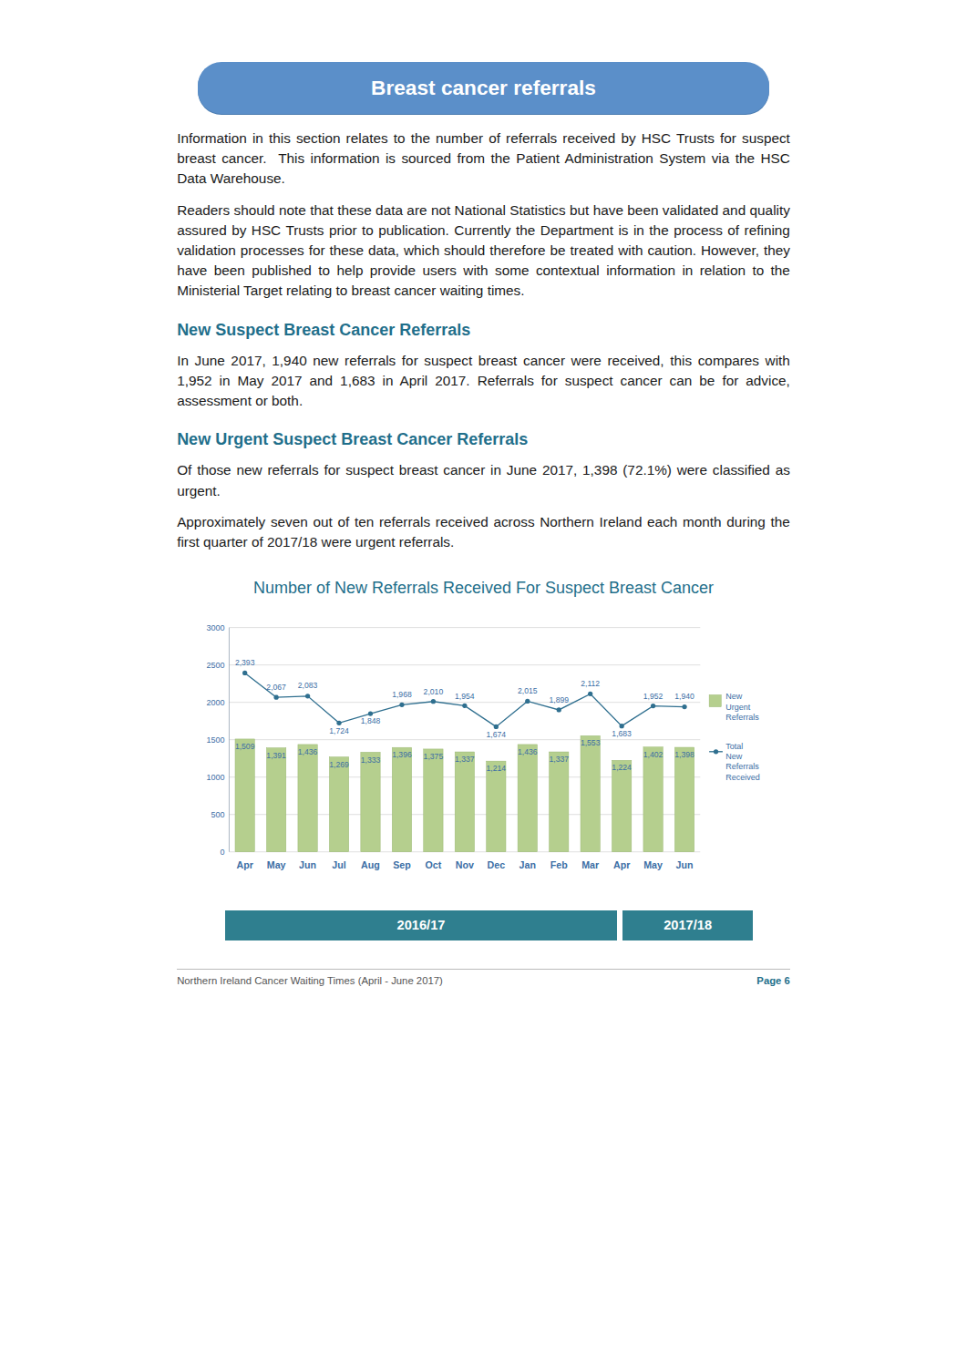Breast cancer referrals
Information in this section relates to the number of referrals received by HSC Trusts for suspect breast cancer. This information is sourced from the Patient Administration System via the HSC Data Warehouse.
Readers should note that these data are not National Statistics but have been validated and quality assured by HSC Trusts prior to publication. Currently the Department is in the process of refining validation processes for these data, which should therefore be treated with caution. However, they have been published to help provide users with some contextual information in relation to the Ministerial Target relating to breast cancer waiting times.
New Suspect Breast Cancer Referrals
In June 2017, 1,940 new referrals for suspect breast cancer were received, this compares with 1,952 in May 2017 and 1,683 in April 2017. Referrals for suspect cancer can be for advice, assessment or both.
New Urgent Suspect Breast Cancer Referrals
Of those new referrals for suspect breast cancer in June 2017, 1,398 (72.1%) were classified as urgent.
Approximately seven out of ten referrals received across Northern Ireland each month during the first quarter of 2017/18 were urgent referrals.
Number of New Referrals Received For Suspect Breast Cancer
0 500 1000 1500 2000 2500 3000 1,509 1,391 1,436 1,269 1,333 1,396 1,375 1,337 1,214 1,436 1,337 1,553 1,224 1,402 1,398 2,393 2,067 2,083 1,724 1,848 1,968 2,010 1,954 1,674 2,015 1,899 2,112 1,683 1,952 1,940 Apr May Jun Jul Aug Sep Oct Nov Dec Jan Feb Mar Apr May Jun New Urgent Referrals Total New Referrals Received
2016/17
2017/18
Northern Ireland Cancer Waiting Times (April - June 2017) Page 6